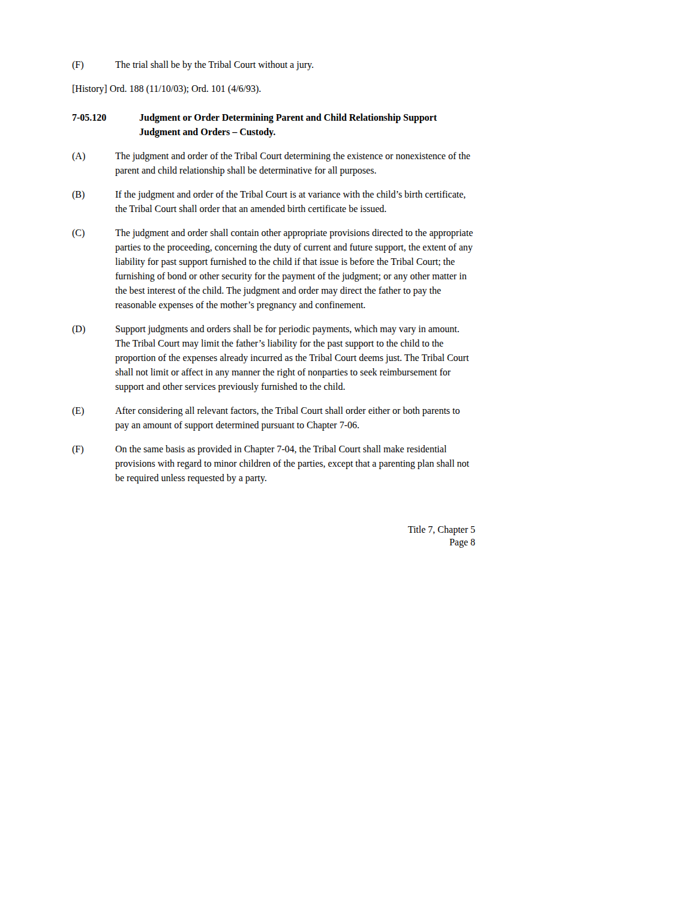(F)
The trial shall be by the Tribal Court without a jury.
[History] Ord. 188 (11/10/03); Ord. 101 (4/6/93).
7-05.120 Judgment or Order Determining Parent and Child Relationship Support Judgment and Orders – Custody.
(A)
The judgment and order of the Tribal Court determining the existence or nonexistence of the parent and child relationship shall be determinative for all purposes.
(B)
If the judgment and order of the Tribal Court is at variance with the child’s birth certificate, the Tribal Court shall order that an amended birth certificate be issued.
(C)
The judgment and order shall contain other appropriate provisions directed to the appropriate parties to the proceeding, concerning the duty of current and future support, the extent of any liability for past support furnished to the child if that issue is before the Tribal Court; the furnishing of bond or other security for the payment of the judgment; or any other matter in the best interest of the child. The judgment and order may direct the father to pay the reasonable expenses of the mother’s pregnancy and confinement.
(D)
Support judgments and orders shall be for periodic payments, which may vary in amount. The Tribal Court may limit the father’s liability for the past support to the child to the proportion of the expenses already incurred as the Tribal Court deems just. The Tribal Court shall not limit or affect in any manner the right of nonparties to seek reimbursement for support and other services previously furnished to the child.
(E)
After considering all relevant factors, the Tribal Court shall order either or both parents to pay an amount of support determined pursuant to Chapter 7-06.
(F)
On the same basis as provided in Chapter 7-04, the Tribal Court shall make residential provisions with regard to minor children of the parties, except that a parenting plan shall not be required unless requested by a party.
Title 7, Chapter 5
Page 8